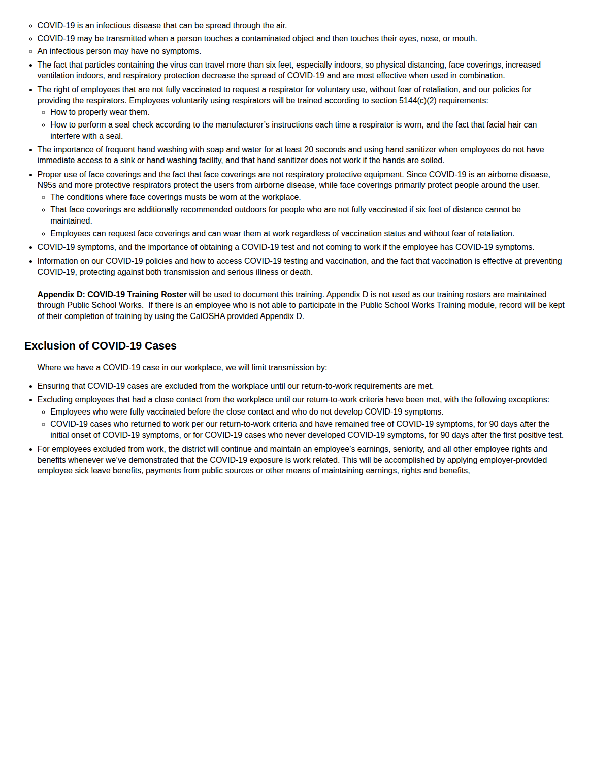COVID-19 is an infectious disease that can be spread through the air.
COVID-19 may be transmitted when a person touches a contaminated object and then touches their eyes, nose, or mouth.
An infectious person may have no symptoms.
The fact that particles containing the virus can travel more than six feet, especially indoors, so physical distancing, face coverings, increased ventilation indoors, and respiratory protection decrease the spread of COVID-19 and are most effective when used in combination.
The right of employees that are not fully vaccinated to request a respirator for voluntary use, without fear of retaliation, and our policies for providing the respirators. Employees voluntarily using respirators will be trained according to section 5144(c)(2) requirements:
How to properly wear them.
How to perform a seal check according to the manufacturer’s instructions each time a respirator is worn, and the fact that facial hair can interfere with a seal.
The importance of frequent hand washing with soap and water for at least 20 seconds and using hand sanitizer when employees do not have immediate access to a sink or hand washing facility, and that hand sanitizer does not work if the hands are soiled.
Proper use of face coverings and the fact that face coverings are not respiratory protective equipment. Since COVID-19 is an airborne disease, N95s and more protective respirators protect the users from airborne disease, while face coverings primarily protect people around the user.
The conditions where face coverings musts be worn at the workplace.
That face coverings are additionally recommended outdoors for people who are not fully vaccinated if six feet of distance cannot be maintained.
Employees can request face coverings and can wear them at work regardless of vaccination status and without fear of retaliation.
COVID-19 symptoms, and the importance of obtaining a COVID-19 test and not coming to work if the employee has COVID-19 symptoms.
Information on our COVID-19 policies and how to access COVID-19 testing and vaccination, and the fact that vaccination is effective at preventing COVID-19, protecting against both transmission and serious illness or death.
Appendix D: COVID-19 Training Roster will be used to document this training. Appendix D is not used as our training rosters are maintained through Public School Works. If there is an employee who is not able to participate in the Public School Works Training module, record will be kept of their completion of training by using the CalOSHA provided Appendix D.
Exclusion of COVID-19 Cases
Where we have a COVID-19 case in our workplace, we will limit transmission by:
Ensuring that COVID-19 cases are excluded from the workplace until our return-to-work requirements are met.
Excluding employees that had a close contact from the workplace until our return-to-work criteria have been met, with the following exceptions:
Employees who were fully vaccinated before the close contact and who do not develop COVID-19 symptoms.
COVID-19 cases who returned to work per our return-to-work criteria and have remained free of COVID-19 symptoms, for 90 days after the initial onset of COVID-19 symptoms, or for COVID-19 cases who never developed COVID-19 symptoms, for 90 days after the first positive test.
For employees excluded from work, the district will continue and maintain an employee’s earnings, seniority, and all other employee rights and benefits whenever we’ve demonstrated that the COVID-19 exposure is work related. This will be accomplished by applying employer-provided employee sick leave benefits, payments from public sources or other means of maintaining earnings, rights and benefits,